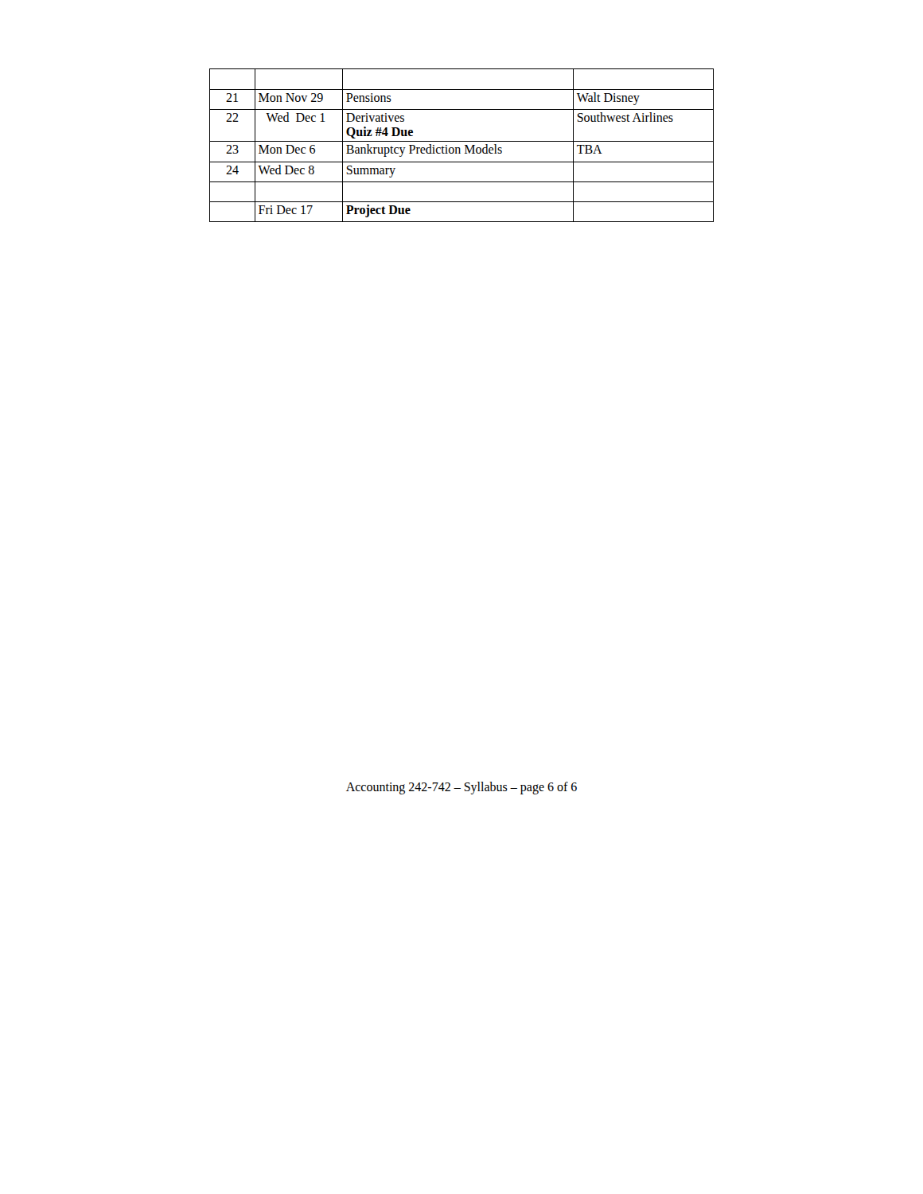| 21 | Mon Nov 29 | Pensions | Walt Disney |
| 22 | Wed Dec 1 | Derivatives Quiz #4 Due | Southwest Airlines |
| 23 | Mon Dec 6 | Bankruptcy Prediction Models | TBA |
| 24 | Wed Dec 8 | Summary | |
| | Fri Dec 17 | Project Due | |
Accounting 242-742 – Syllabus – page 6 of 6